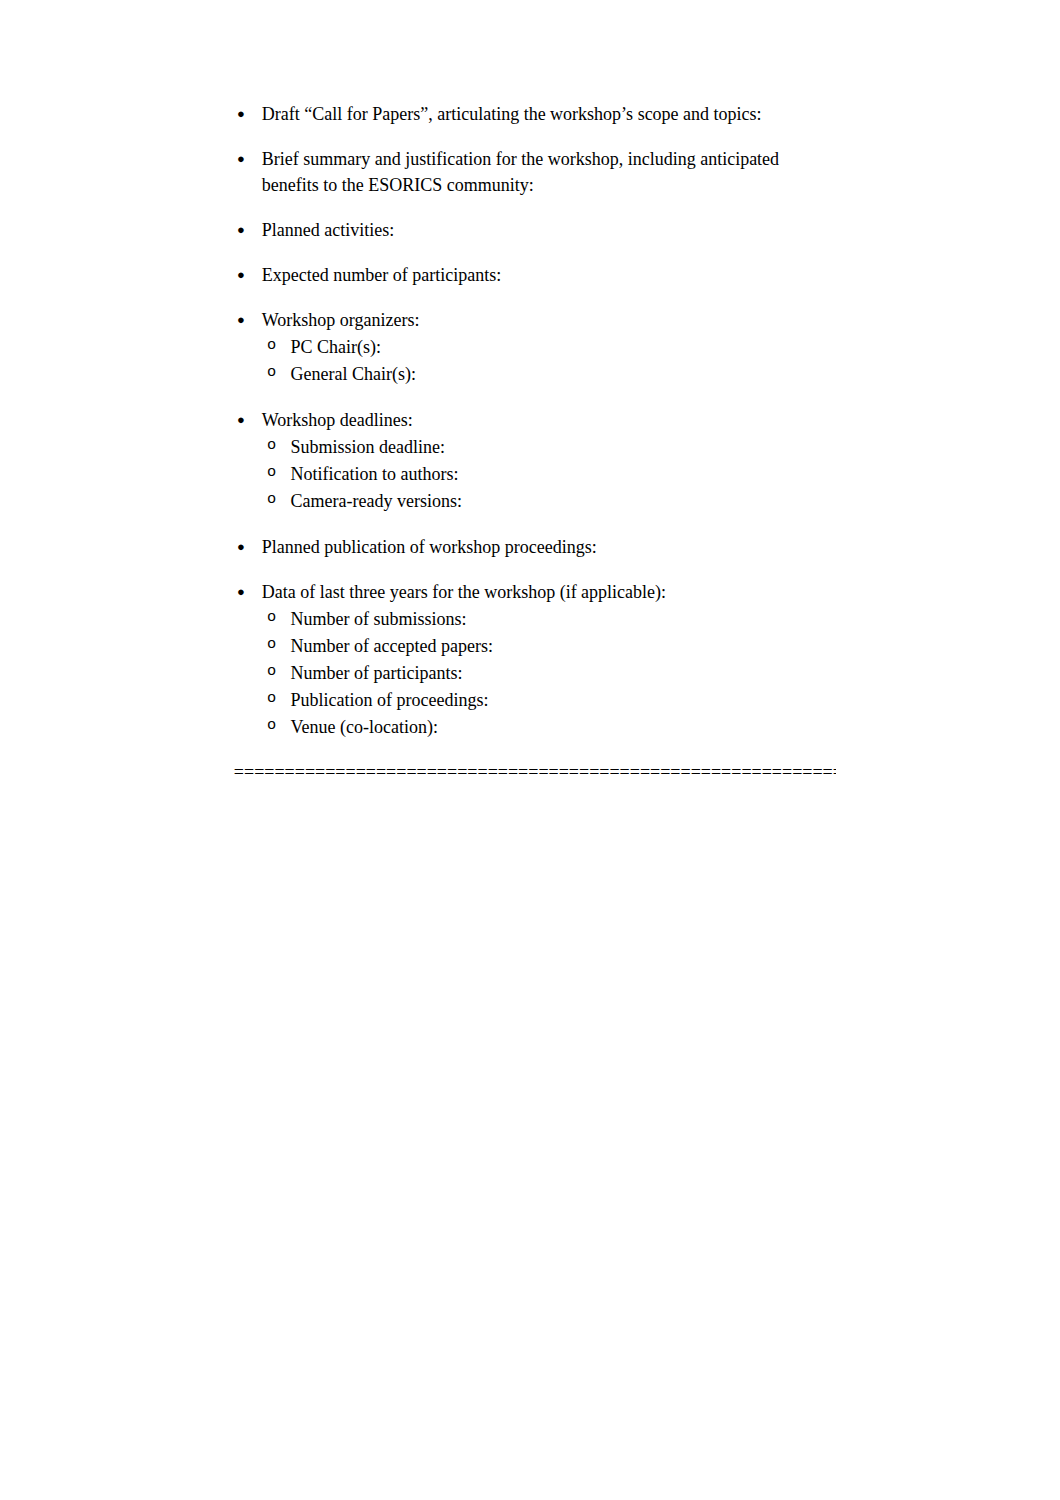Draft “Call for Papers”, articulating the workshop’s scope and topics:
Brief summary and justification for the workshop, including anticipated benefits to the ESORICS community:
Planned activities:
Expected number of participants:
Workshop organizers:
PC Chair(s):
General Chair(s):
Workshop deadlines:
Submission deadline:
Notification to authors:
Camera-ready versions:
Planned publication of workshop proceedings:
Data of last three years for the workshop (if applicable):
Number of submissions:
Number of accepted papers:
Number of participants:
Publication of proceedings:
Venue (co-location):
=====================================================================